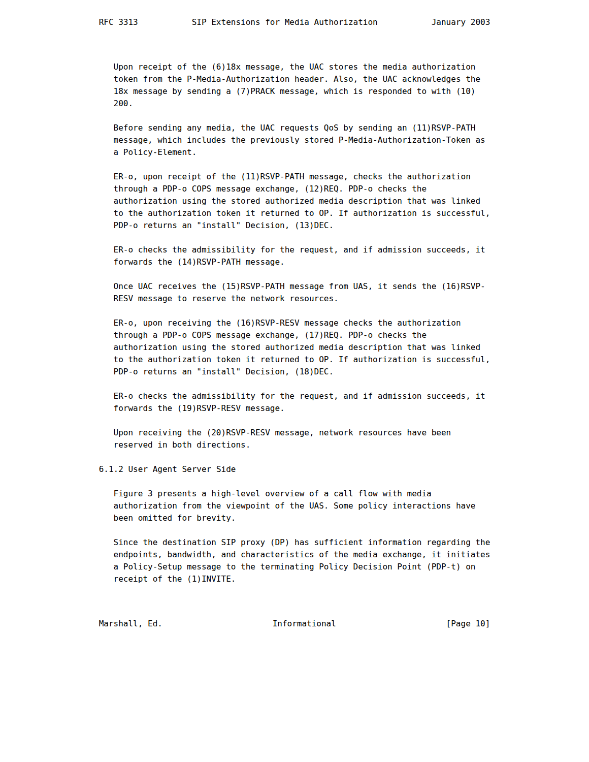RFC 3313 SIP Extensions for Media Authorization January 2003
Upon receipt of the (6)18x message, the UAC stores the media authorization token from the P-Media-Authorization header. Also, the UAC acknowledges the 18x message by sending a (7)PRACK message, which is responded to with (10) 200.
Before sending any media, the UAC requests QoS by sending an (11)RSVP-PATH message, which includes the previously stored P-Media-Authorization-Token as a Policy-Element.
ER-o, upon receipt of the (11)RSVP-PATH message, checks the authorization through a PDP-o COPS message exchange, (12)REQ. PDP-o checks the authorization using the stored authorized media description that was linked to the authorization token it returned to OP. If authorization is successful, PDP-o returns an "install" Decision, (13)DEC.
ER-o checks the admissibility for the request, and if admission succeeds, it forwards the (14)RSVP-PATH message.
Once UAC receives the (15)RSVP-PATH message from UAS, it sends the (16)RSVP-RESV message to reserve the network resources.
ER-o, upon receiving the (16)RSVP-RESV message checks the authorization through a PDP-o COPS message exchange, (17)REQ. PDP-o checks the authorization using the stored authorized media description that was linked to the authorization token it returned to OP. If authorization is successful, PDP-o returns an "install" Decision, (18)DEC.
ER-o checks the admissibility for the request, and if admission succeeds, it forwards the (19)RSVP-RESV message.
Upon receiving the (20)RSVP-RESV message, network resources have been reserved in both directions.
6.1.2 User Agent Server Side
Figure 3 presents a high-level overview of a call flow with media authorization from the viewpoint of the UAS. Some policy interactions have been omitted for brevity.
Since the destination SIP proxy (DP) has sufficient information regarding the endpoints, bandwidth, and characteristics of the media exchange, it initiates a Policy-Setup message to the terminating Policy Decision Point (PDP-t) on receipt of the (1)INVITE.
Marshall, Ed. Informational [Page 10]